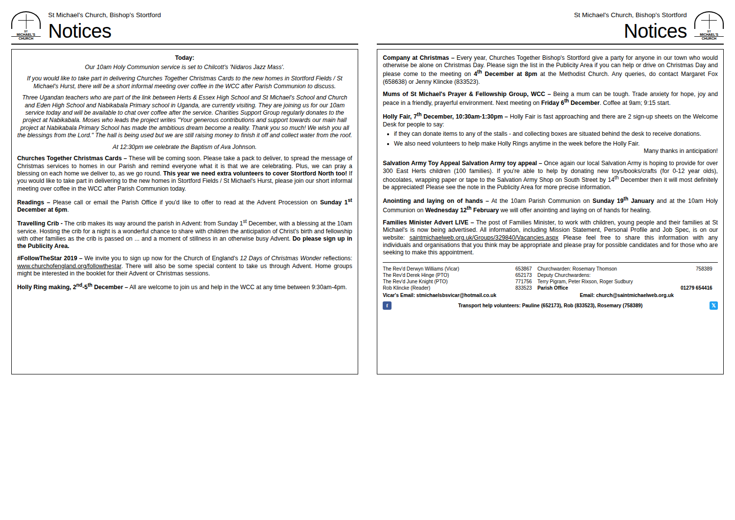ST MICHAEL'S CHURCH
St Michael's Church, Bishop's Stortford
Notices
Today:
Our 10am Holy Communion service is set to Chilcott's 'Nidaros Jazz Mass'.
If you would like to take part in delivering Churches Together Christmas Cards to the new homes in Stortford Fields / St Michael's Hurst, there will be a short informal meeting over coffee in the WCC after Parish Communion to discuss.
Three Ugandan teachers who are part of the link between Herts & Essex High School and St Michael's School and Church and Eden High School and Nabikabala Primary school in Uganda, are currently visiting. They are joining us for our 10am service today and will be available to chat over coffee after the service. Charities Support Group regularly donates to the project at Nabikabala. Moses who leads the project writes "Your generous contributions and support towards our main hall project at Nabikabala Primary School has made the ambitious dream become a reality. Thank you so much! We wish you all the blessings from the Lord." The hall is being used but we are still raising money to finish it off and collect water from the roof.
At 12:30pm we celebrate the Baptism of Ava Johnson.
Churches Together Christmas Cards – These will be coming soon. Please take a pack to deliver, to spread the message of Christmas services to homes in our Parish and remind everyone what it is that we are celebrating. Plus, we can pray a blessing on each home we deliver to, as we go round. This year we need extra volunteers to cover Stortford North too! If you would like to take part in delivering to the new homes in Stortford Fields / St Michael's Hurst, please join our short informal meeting over coffee in the WCC after Parish Communion today.
Readings – Please call or email the Parish Office if you'd like to offer to read at the Advent Procession on Sunday 1st December at 6pm.
Travelling Crib - The crib makes its way around the parish in Advent: from Sunday 1st December, with a blessing at the 10am service. Hosting the crib for a night is a wonderful chance to share with children the anticipation of Christ's birth and fellowship with other families as the crib is passed on ... and a moment of stillness in an otherwise busy Advent. Do please sign up in the Publicity Area.
#FollowTheStar 2019 – We invite you to sign up now for the Church of England's 12 Days of Christmas Wonder reflections: www.churchofengland.org/followthestar. There will also be some special content to take us through Advent. Home groups might be interested in the booklet for their Advent or Christmas sessions.
Holly Ring making, 2nd-5th December – All are welcome to join us and help in the WCC at any time between 9:30am-4pm.
St Michael's Church, Bishop's Stortford
Notices
ST MICHAEL'S CHURCH
Company at Christmas – Every year, Churches Together Bishop's Stortford give a party for anyone in our town who would otherwise be alone on Christmas Day. Please sign the list in the Publicity Area if you can help or drive on Christmas Day and please come to the meeting on 4th December at 8pm at the Methodist Church. Any queries, do contact Margaret Fox (658638) or Jenny Klincke (833523).
Mums of St Michael's Prayer & Fellowship Group, WCC – Being a mum can be tough. Trade anxiety for hope, joy and peace in a friendly, prayerful environment. Next meeting on Friday 6th December. Coffee at 9am; 9:15 start.
Holly Fair, 7th December, 10:30am-1:30pm – Holly Fair is fast approaching and there are 2 sign-up sheets on the Welcome Desk for people to say:
if they can donate items to any of the stalls - and collecting boxes are situated behind the desk to receive donations.
We also need volunteers to help make Holly Rings anytime in the week before the Holly Fair. Many thanks in anticipation!
Salvation Army Toy Appeal Salvation Army toy appeal – Once again our local Salvation Army is hoping to provide for over 300 East Herts children (100 families). If you're able to help by donating new toys/books/crafts (for 0-12 year olds), chocolates, wrapping paper or tape to the Salvation Army Shop on South Street by 14th December then it will most definitely be appreciated! Please see the note in the Publicity Area for more precise information.
Anointing and laying on of hands – At the 10am Parish Communion on Sunday 19th January and at the 10am Holy Communion on Wednesday 12th February we will offer anointing and laying on of hands for healing.
Families Minister Advert LIVE – The post of Families Minister, to work with children, young people and their families at St Michael's is now being advertised. All information, including Mission Statement, Personal Profile and Job Spec, is on our website: saintmichaelweb.org.uk/Groups/329840/Vacancies.aspx Please feel free to share this information with any individuals and organisations that you think may be appropriate and please pray for possible candidates and for those who are seeking to make this appointment.
| The Rev'd Derwyn Williams (Vicar) | 653867 | Churchwarden: Rosemary Thomson | 758389 |
| The Rev'd Derek Hinge (PTO) | 652173 | Deputy Churchwardens: | |
| The Rev'd June Knight (PTO) | 771756 | Terry Pigram, Peter Rixson, Roger Sudbury | |
| Rob Klincke (Reader) | 833523 | Parish Office | 01279 654416 |
| Vicar's Email: stmichaelsbsvicar@hotmail.co.uk | Email: church@saintmichaelweb.org.uk |
f Transport help volunteers: Pauline (652173), Rob (833523), Rosemary (758389) 𝕏